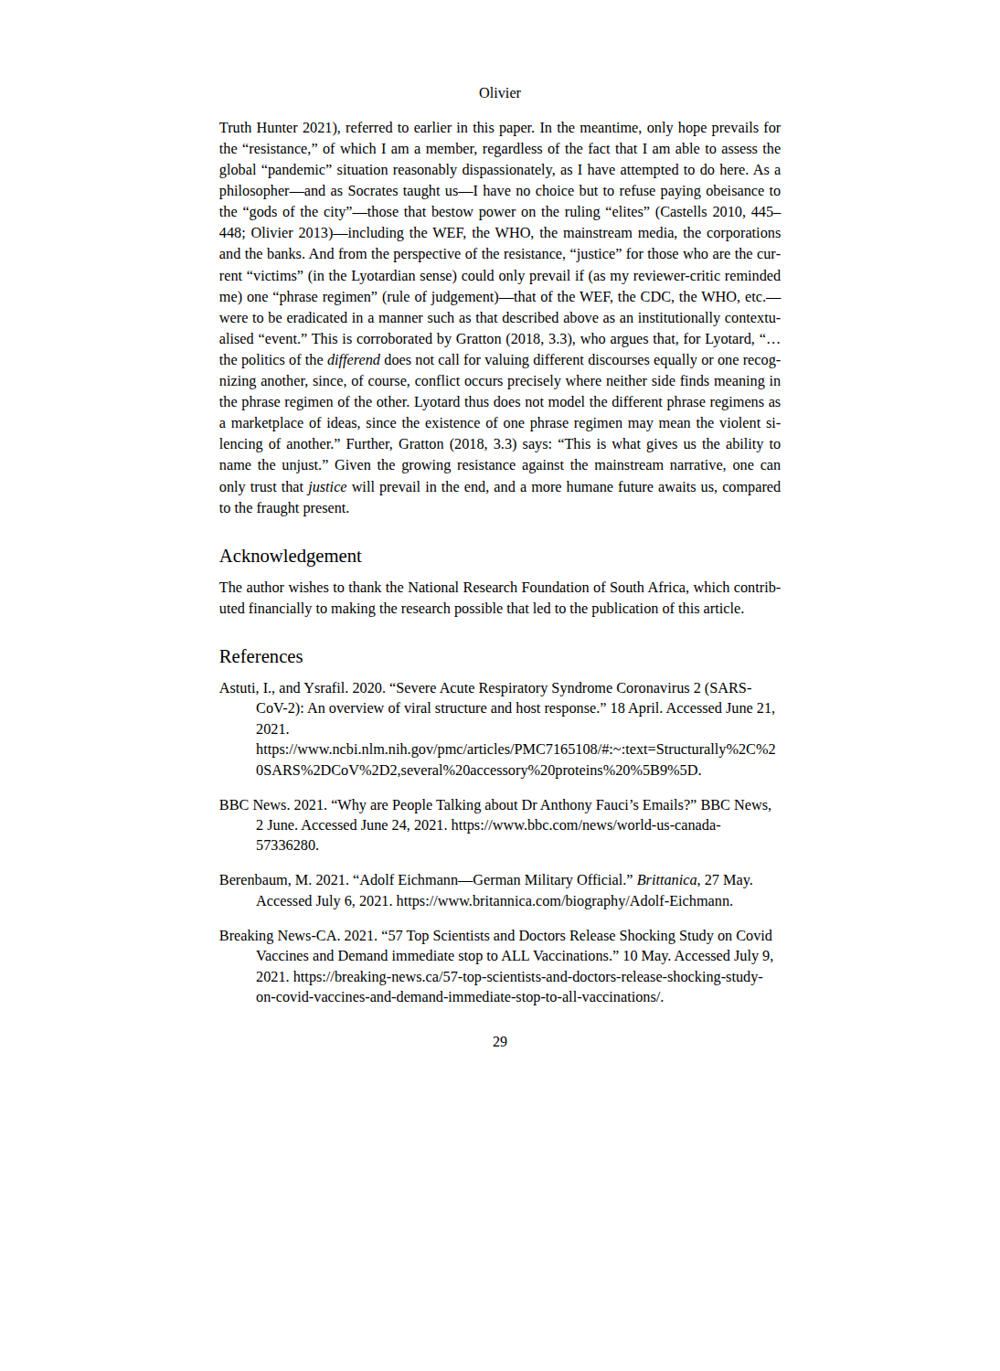Olivier
Truth Hunter 2021), referred to earlier in this paper. In the meantime, only hope prevails for the “resistance,” of which I am a member, regardless of the fact that I am able to assess the global “pandemic” situation reasonably dispassionately, as I have attempted to do here. As a philosopher—and as Socrates taught us—I have no choice but to refuse paying obeisance to the “gods of the city”—those that bestow power on the ruling “elites” (Castells 2010, 445–448; Olivier 2013)—including the WEF, the WHO, the mainstream media, the corporations and the banks. And from the perspective of the resistance, “justice” for those who are the current “victims” (in the Lyotardian sense) could only prevail if (as my reviewer-critic reminded me) one “phrase regimen” (rule of judgement)—that of the WEF, the CDC, the WHO, etc.—were to be eradicated in a manner such as that described above as an institutionally contextualised “event.” This is corroborated by Gratton (2018, 3.3), who argues that, for Lyotard, “… the politics of the differend does not call for valuing different discourses equally or one recognizing another, since, of course, conflict occurs precisely where neither side finds meaning in the phrase regimen of the other. Lyotard thus does not model the different phrase regimens as a marketplace of ideas, since the existence of one phrase regimen may mean the violent silencing of another.” Further, Gratton (2018, 3.3) says: “This is what gives us the ability to name the unjust.” Given the growing resistance against the mainstream narrative, one can only trust that justice will prevail in the end, and a more humane future awaits us, compared to the fraught present.
Acknowledgement
The author wishes to thank the National Research Foundation of South Africa, which contributed financially to making the research possible that led to the publication of this article.
References
Astuti, I., and Ysrafil. 2020. “Severe Acute Respiratory Syndrome Coronavirus 2 (SARS-CoV-2): An overview of viral structure and host response.” 18 April. Accessed June 21, 2021. https://www.ncbi.nlm.nih.gov/pmc/articles/PMC7165108/#:~:text=Structurally%2C%20SARS%2DCoV%2D2,several%20accessory%20proteins%20%5B9%5D.
BBC News. 2021. “Why are People Talking about Dr Anthony Fauci’s Emails?” BBC News, 2 June. Accessed June 24, 2021. https://www.bbc.com/news/world-us-canada-57336280.
Berenbaum, M. 2021. “Adolf Eichmann—German Military Official.” Brittanica, 27 May. Accessed July 6, 2021. https://www.britannica.com/biography/Adolf-Eichmann.
Breaking News-CA. 2021. “57 Top Scientists and Doctors Release Shocking Study on Covid Vaccines and Demand immediate stop to ALL Vaccinations.” 10 May. Accessed July 9, 2021. https://breaking-news.ca/57-top-scientists-and-doctors-release-shocking-study-on-covid-vaccines-and-demand-immediate-stop-to-all-vaccinations/.
29